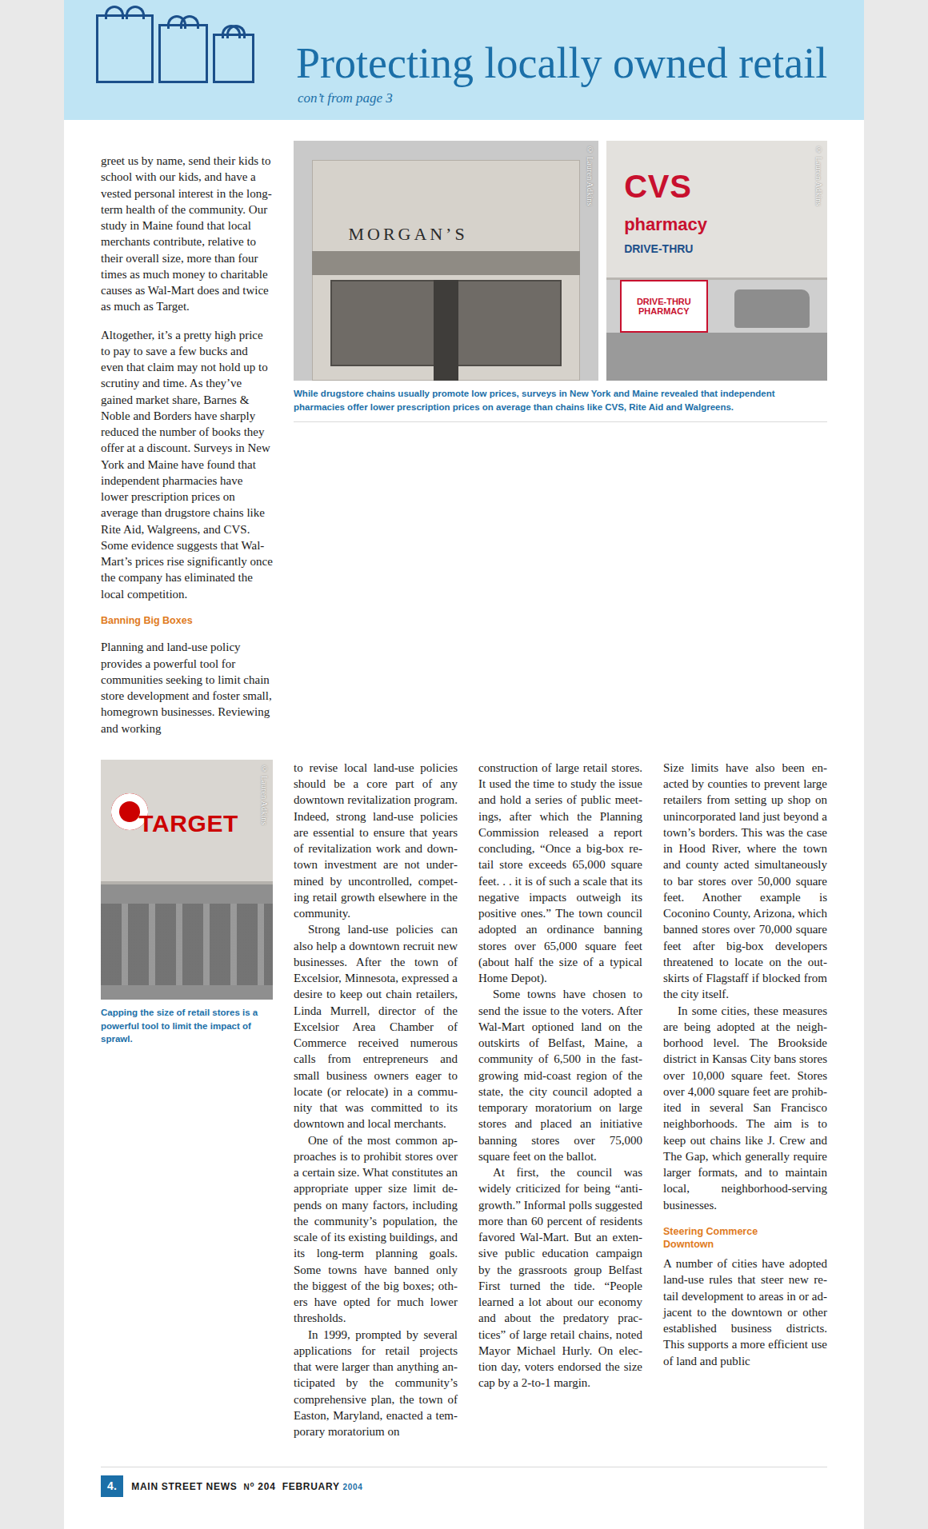Protecting locally owned retail
con’t from page 3
greet us by name, send their kids to school with our kids, and have a vested personal interest in the long-term health of the community. Our study in Maine found that local merchants contribute, relative to their overall size, more than four times as much money to charitable causes as Wal-Mart does and twice as much as Target.
Altogether, it’s a pretty high price to pay to save a few bucks and even that claim may not hold up to scrutiny and time. As they’ve gained market share, Barnes & Noble and Borders have sharply reduced the number of books they offer at a discount. Surveys in New York and Maine have found that independent pharmacies have lower prescription prices on average than drugstore chains like Rite Aid, Walgreens, and CVS. Some evidence suggests that Wal-Mart’s prices rise significantly once the company has eliminated the local competition.
Banning Big Boxes
Planning and land-use policy provides a powerful tool for communities seeking to limit chain store development and foster small, homegrown businesses. Reviewing and working
MORGAN’S
© Lauren Adkins
CVS
pharmacy
DRIVE-THRU
DRIVE-THRU
PHARMACY
© Lauren Adkins
While drugstore chains usually promote low prices, surveys in New York and Maine revealed that independent pharmacies offer lower prescription prices on average than chains like CVS, Rite Aid and Walgreens.
TARGET
© Lauren Adkins
Capping the size of retail stores is a powerful tool to limit the impact of sprawl.
to revise local land-use policies should be a core part of any downtown revitalization program. Indeed, strong land-use policies are essential to ensure that years of revitalization work and downtown investment are not undermined by uncontrolled, competing retail growth elsewhere in the community.
Strong land-use policies can also help a downtown recruit new businesses. After the town of Excelsior, Minnesota, expressed a desire to keep out chain retailers, Linda Murrell, director of the Excelsior Area Chamber of Commerce received numerous calls from entrepreneurs and small business owners eager to locate (or relocate) in a community that was committed to its downtown and local merchants.
One of the most common approaches is to prohibit stores over a certain size. What constitutes an appropriate upper size limit depends on many factors, including the community’s population, the scale of its existing buildings, and its long-term planning goals. Some towns have banned only the biggest of the big boxes; others have opted for much lower thresholds.
In 1999, prompted by several applications for retail projects that were larger than anything anticipated by the community’s comprehensive plan, the town of Easton, Maryland, enacted a temporary moratorium on
construction of large retail stores. It used the time to study the issue and hold a series of public meetings, after which the Planning Commission released a report concluding, “Once a big-box retail store exceeds 65,000 square feet. . . it is of such a scale that its negative impacts outweigh its positive ones.” The town council adopted an ordinance banning stores over 65,000 square feet (about half the size of a typical Home Depot).
Some towns have chosen to send the issue to the voters. After Wal-Mart optioned land on the outskirts of Belfast, Maine, a community of 6,500 in the fast-growing mid-coast region of the state, the city council adopted a temporary moratorium on large stores and placed an initiative banning stores over 75,000 square feet on the ballot.
At first, the council was widely criticized for being “anti-growth.” Informal polls suggested more than 60 percent of residents favored Wal-Mart. But an extensive public education campaign by the grassroots group Belfast First turned the tide. “People learned a lot about our economy and about the predatory practices” of large retail chains, noted Mayor Michael Hurly. On election day, voters endorsed the size cap by a 2-to-1 margin.
Size limits have also been enacted by counties to prevent large retailers from setting up shop on unincorporated land just beyond a town’s borders. This was the case in Hood River, where the town and county acted simultaneously to bar stores over 50,000 square feet. Another example is Coconino County, Arizona, which banned stores over 70,000 square feet after big-box developers threatened to locate on the outskirts of Flagstaff if blocked from the city itself.
In some cities, these measures are being adopted at the neighborhood level. The Brookside district in Kansas City bans stores over 10,000 square feet. Stores over 4,000 square feet are prohibited in several San Francisco neighborhoods. The aim is to keep out chains like J. Crew and The Gap, which generally require larger formats, and to maintain local, neighborhood-serving businesses.
Steering Commerce
Downtown
A number of cities have adopted land-use rules that steer new retail development to areas in or adjacent to the downtown or other established business districts. This supports a more efficient use of land and public
4. MAIN STREET NEWS No 204 FEBRUARY 2004